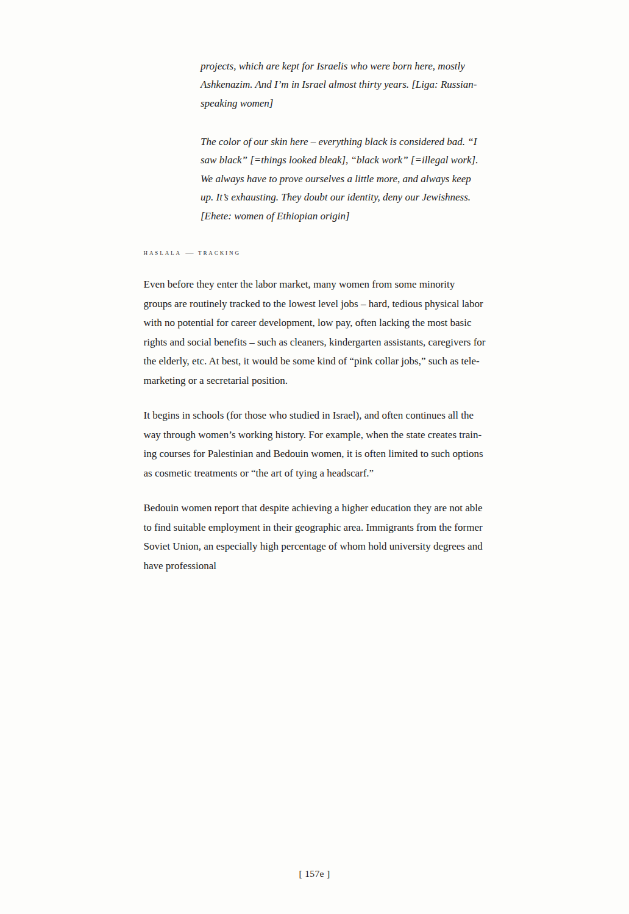projects, which are kept for Israelis who were born here, mostly Ashkenazim. And I’m in Israel almost thirty years. [Liga: Russian-speaking women]
The color of our skin here – everything black is considered bad. “I saw black” [=things looked bleak], “black work” [=illegal work]. We always have to prove ourselves a little more, and always keep up. It’s exhausting. They doubt our identity, deny our Jewishness. [Ehete: women of Ethiopian origin]
haslala — tracking
Even before they enter the labor market, many women from some minority groups are routinely tracked to the lowest level jobs – hard, tedious physical labor with no potential for career development, low pay, often lacking the most basic rights and social benefits – such as cleaners, kindergarten assistants, caregivers for the elderly, etc. At best, it would be some kind of “pink collar jobs,” such as telemarketing or a secretarial position.
It begins in schools (for those who studied in Israel), and often continues all the way through women’s working history. For example, when the state creates training courses for Palestinian and Bedouin women, it is often limited to such options as cosmetic treatments or “the art of tying a headscarf.”
Bedouin women report that despite achieving a higher education they are not able to find suitable employment in their geographic area. Immigrants from the former Soviet Union, an especially high percentage of whom hold university degrees and have professional
[ 157e ]